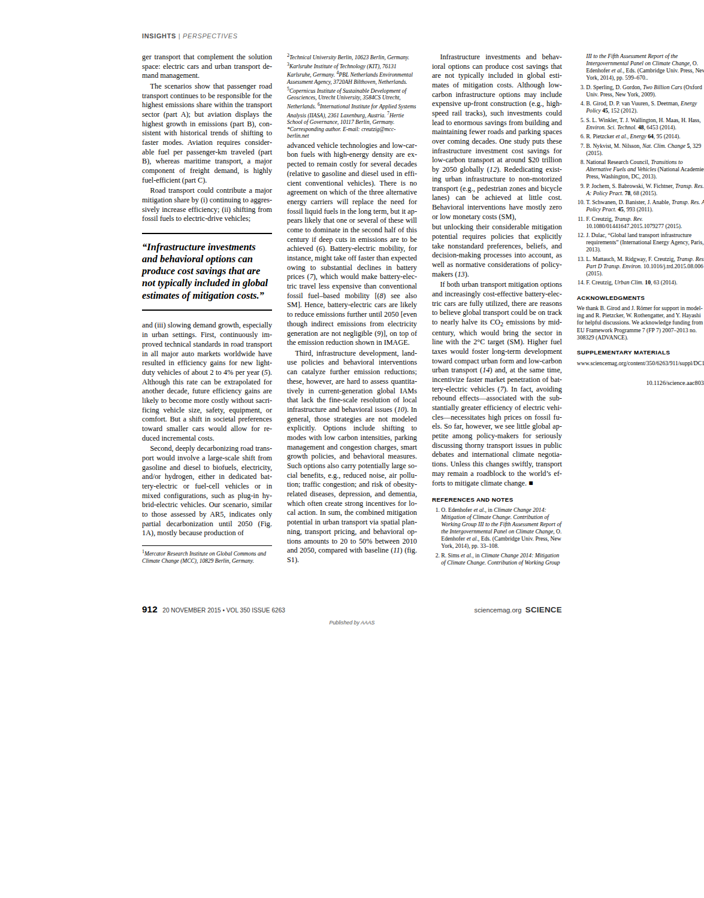INSIGHTS|PERSPECTIVES
ger transport that complement the solution space: electric cars and urban transport demand management.
The scenarios show that passenger road transport continues to be responsible for the highest emissions share within the transport sector (part A); but aviation displays the highest growth in emissions (part B), consistent with historical trends of shifting to faster modes. Aviation requires considerable fuel per passenger-km traveled (part B), whereas maritime transport, a major component of freight demand, is highly fuel-efficient (part C).
Road transport could contribute a major mitigation share by (i) continuing to aggressively increase efficiency; (ii) shifting from fossil fuels to electric-drive vehicles;
“Infrastructure investments and behavioral options can produce cost savings that are not typically included in global estimates of mitigation costs.”
and (iii) slowing demand growth, especially in urban settings. First, continuously improved technical standards in road transport in all major auto markets worldwide have resulted in efficiency gains for new light-duty vehicles of about 2 to 4% per year (5). Although this rate can be extrapolated for another decade, future efficiency gains are likely to become more costly without sacrificing vehicle size, safety, equipment, or comfort. But a shift in societal preferences toward smaller cars would allow for reduced incremental costs.
Second, deeply decarbonizing road transport would involve a large-scale shift from gasoline and diesel to biofuels, electricity, and/or hydrogen, either in dedicated battery-electric or fuel-cell vehicles or in mixed configurations, such as plug-in hybrid-electric vehicles. Our scenario, similar to those assessed by AR5, indicates only partial decarbonization until 2050 (Fig. 1A), mostly because production of
1Mercator Research Institute on Global Commons and Climate Change (MCC), 10829 Berlin, Germany. 2Technical University Berlin, 10623 Berlin, Germany. 3Karlsruhe Institute of Technology (KIT), 76131 Karlsruhe, Germany. 4PBL Netherlands Environmental Assessment Agency, 3720AH Bilthoven, Netherlands. 5Copernicus Institute of Sustainable Development of Geosciences, Utrecht University, 3584CS Utrecht, Netherlands. 6International Institute for Applied Systems Analysis (IIASA), 2361 Laxenburg, Austria. 7Hertie School of Governance, 10117 Berlin, Germany. *Corresponding author. E-mail: creutzig@mcc-berlin.net
advanced vehicle technologies and low-carbon fuels with high-energy density are expected to remain costly for several decades (relative to gasoline and diesel used in efficient conventional vehicles). There is no agreement on which of the three alternative energy carriers will replace the need for fossil liquid fuels in the long term, but it appears likely that one or several of these will come to dominate in the second half of this century if deep cuts in emissions are to be achieved (6). Battery-electric mobility, for instance, might take off faster than expected owing to substantial declines in battery prices (7), which would make battery-electric travel less expensive than conventional fossil fuel–based mobility [(8) see also SM]. Hence, battery-electric cars are likely to reduce emissions further until 2050 [even though indirect emissions from electricity generation are not negligible (9)], on top of the emission reduction shown in IMAGE.
Third, infrastructure development, land-use policies and behavioral interventions can catalyze further emission reductions; these, however, are hard to assess quantitatively in current-generation global IAMs that lack the fine-scale resolution of local infrastructure and behavioral issues (10). In general, those strategies are not modeled explicitly. Options include shifting to modes with low carbon intensities, parking management and congestion charges, smart growth policies, and behavioral measures. Such options also carry potentially large social benefits, e.g., reduced noise, air pollution; traffic congestion; and risk of obesity-related diseases, depression, and dementia, which often create strong incentives for local action. In sum, the combined mitigation potential in urban transport via spatial planning, transport pricing, and behavioral options amounts to 20 to 50% between 2010 and 2050, compared with baseline (11) (fig. S1).
Infrastructure investments and behavioral options can produce cost savings that are not typically included in global estimates of mitigation costs. Although low-carbon infrastructure options may include expensive up-front construction (e.g., high-speed rail tracks), such investments could lead to enormous savings from building and maintaining fewer roads and parking spaces over coming decades. One study puts these infrastructure investment cost savings for low-carbon transport at around $20 trillion by 2050 globally (12). Rededicating existing urban infrastructure to non-motorized transport (e.g., pedestrian zones and bicycle lanes) can be achieved at little cost. Behavioral interventions have mostly zero or low monetary costs (SM),
but unlocking their considerable mitigation potential requires policies that explicitly take nonstandard preferences, beliefs, and decision-making processes into account, as well as normative considerations of policy-makers (13).
If both urban transport mitigation options and increasingly cost-effective battery-electric cars are fully utilized, there are reasons to believe global transport could be on track to nearly halve its CO2 emissions by midcentury, which would bring the sector in line with the 2°C target (SM). Higher fuel taxes would foster long-term development toward compact urban form and low-carbon urban transport (14) and, at the same time, incentivize faster market penetration of battery-electric vehicles (7). In fact, avoiding rebound effects—associated with the substantially greater efficiency of electric vehicles—necessitates high prices on fossil fuels. So far, however, we see little global appetite among policy-makers for seriously discussing thorny transport issues in public debates and international climate negotiations. Unless this changes swiftly, transport may remain a roadblock to the world’s efforts to mitigate climate change. ■
References and Notes
O. Edenhofer et al., in Climate Change 2014: Mitigation of Climate Change. Contribution of Working Group III to the Fifth Assessment Report of the Intergovernmental Panel on Climate Change, O. Edenhofer et al., Eds. (Cambridge Univ. Press, New York, 2014), pp. 33–108.
R. Sims et al., in Climate Change 2014: Mitigation of Climate Change. Contribution of Working Group III to the Fifth Assessment Report of the Intergovernmental Panel on Climate Change, O. Edenhofer et al., Eds. (Cambridge Univ. Press, New York, 2014), pp. 599–670..
D. Sperling, D. Gordon, Two Billion Cars (Oxford Univ. Press, New York, 2009).
B. Girod, D. P. van Vuuren, S. Deetman, Energy Policy 45, 152 (2012).
S. L. Winkler, T. J. Wallington, H. Maas, H. Hass, Environ. Sci. Technol. 48, 6453 (2014).
R. Pietzcker et al., Energy 64, 95 (2014).
B. Nykvist, M. Nilsson, Nat. Clim. Change 5, 329 (2015).
National Research Council, Transitions to Alternative Fuels and Vehicles (National Academies Press, Washington, DC, 2013).
P. Jochem, S. Babrowski, W. Fichtner, Transp. Res. A: Policy Pract. 78, 68 (2015).
T. Schwanen, D. Banister, J. Anable, Transp. Res. A Policy Pract. 45, 993 (2011).
F. Creutzig, Transp. Rev. 10.1080/01441647.2015.1079277 (2015).
J. Dulac, “Global land transport infrastructure requirements” (International Energy Agency, Paris, 2013).
L. Mattauch, M. Ridgway, F. Creutzig, Transp. Res. Part D Transp. Environ. 10.1016/j.trd.2015.08.006 (2015).
F. Creutzig, Urban Clim. 10, 63 (2014).
Acknowledgments
We thank B. Girod and J. Römer for support in modeling and R. Pietzcker, W. Rothengatter, and Y. Hayashi for helpful discussions. We acknowledge funding from EU Framework Programme 7 (FP 7) 2007–2013 no. 308329 (ADVANCE).
Supplementary Materials
www.sciencemag.org/content/350/6263/911/suppl/DC1
10.1126/science.aac8033
912 20 NOVEMBER 2015 • VOL 350 ISSUE 6263
sciencemag.org SCIENCE
Published by AAAS